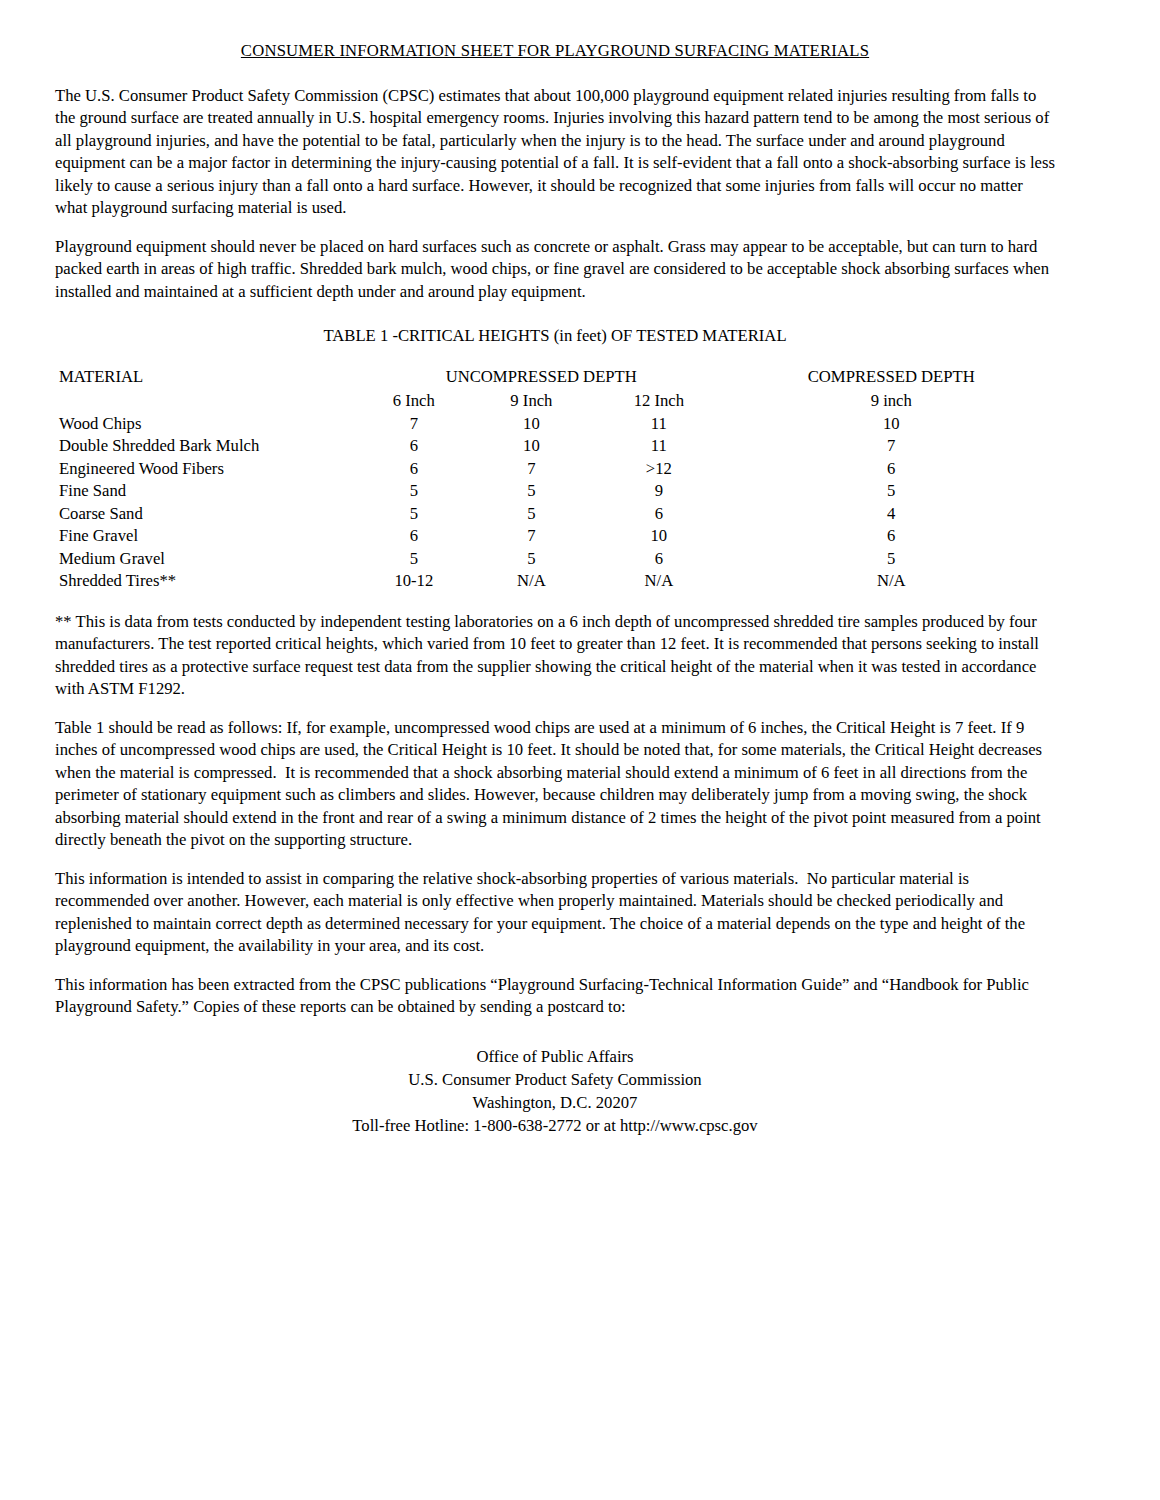CONSUMER INFORMATION SHEET FOR PLAYGROUND SURFACING MATERIALS
The U.S. Consumer Product Safety Commission (CPSC) estimates that about 100,000 playground equipment related injuries resulting from falls to the ground surface are treated annually in U.S. hospital emergency rooms. Injuries involving this hazard pattern tend to be among the most serious of all playground injuries, and have the potential to be fatal, particularly when the injury is to the head. The surface under and around playground equipment can be a major factor in determining the injury-causing potential of a fall. It is self-evident that a fall onto a shock-absorbing surface is less likely to cause a serious injury than a fall onto a hard surface. However, it should be recognized that some injuries from falls will occur no matter what playground surfacing material is used.
Playground equipment should never be placed on hard surfaces such as concrete or asphalt. Grass may appear to be acceptable, but can turn to hard packed earth in areas of high traffic. Shredded bark mulch, wood chips, or fine gravel are considered to be acceptable shock absorbing surfaces when installed and maintained at a sufficient depth under and around play equipment.
TABLE 1 -CRITICAL HEIGHTS (in feet) OF TESTED MATERIAL
| MATERIAL | UNCOMPRESSED DEPTH | COMPRESSED DEPTH |
| --- | --- | --- |
| | 6 Inch | 9 Inch | 12 Inch | 9 inch |
| Wood Chips | 7 | 10 | 11 | 10 |
| Double Shredded Bark Mulch | 6 | 10 | 11 | 7 |
| Engineered Wood Fibers | 6 | 7 | >12 | 6 |
| Fine Sand | 5 | 5 | 9 | 5 |
| Coarse Sand | 5 | 5 | 6 | 4 |
| Fine Gravel | 6 | 7 | 10 | 6 |
| Medium Gravel | 5 | 5 | 6 | 5 |
| Shredded Tires** | 10-12 | N/A | N/A | N/A |
** This is data from tests conducted by independent testing laboratories on a 6 inch depth of uncompressed shredded tire samples produced by four manufacturers. The test reported critical heights, which varied from 10 feet to greater than 12 feet. It is recommended that persons seeking to install shredded tires as a protective surface request test data from the supplier showing the critical height of the material when it was tested in accordance with ASTM F1292.
Table 1 should be read as follows: If, for example, uncompressed wood chips are used at a minimum of 6 inches, the Critical Height is 7 feet. If 9 inches of uncompressed wood chips are used, the Critical Height is 10 feet. It should be noted that, for some materials, the Critical Height decreases when the material is compressed. It is recommended that a shock absorbing material should extend a minimum of 6 feet in all directions from the perimeter of stationary equipment such as climbers and slides. However, because children may deliberately jump from a moving swing, the shock absorbing material should extend in the front and rear of a swing a minimum distance of 2 times the height of the pivot point measured from a point directly beneath the pivot on the supporting structure.
This information is intended to assist in comparing the relative shock-absorbing properties of various materials. No particular material is recommended over another. However, each material is only effective when properly maintained. Materials should be checked periodically and replenished to maintain correct depth as determined necessary for your equipment. The choice of a material depends on the type and height of the playground equipment, the availability in your area, and its cost.
This information has been extracted from the CPSC publications “Playground Surfacing-Technical Information Guide” and “Handbook for Public Playground Safety.” Copies of these reports can be obtained by sending a postcard to:
Office of Public Affairs
U.S. Consumer Product Safety Commission
Washington, D.C. 20207
Toll-free Hotline: 1-800-638-2772 or at http://www.cpsc.gov